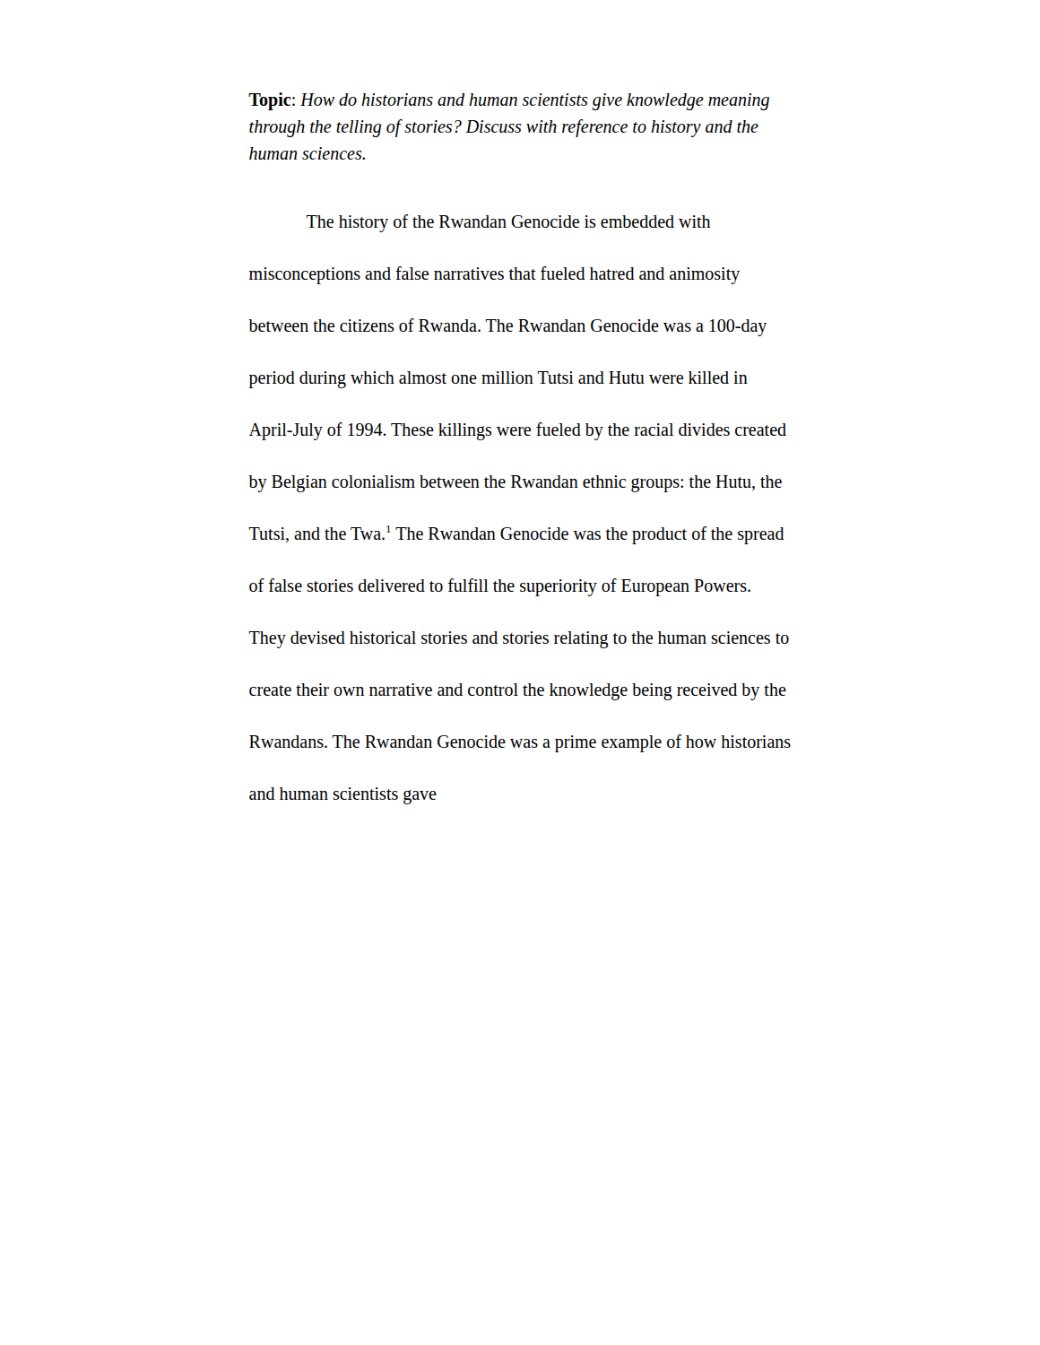Topic: How do historians and human scientists give knowledge meaning through the telling of stories? Discuss with reference to history and the human sciences.
The history of the Rwandan Genocide is embedded with misconceptions and false narratives that fueled hatred and animosity between the citizens of Rwanda. The Rwandan Genocide was a 100-day period during which almost one million Tutsi and Hutu were killed in April-July of 1994. These killings were fueled by the racial divides created by Belgian colonialism between the Rwandan ethnic groups: the Hutu, the Tutsi, and the Twa.1 The Rwandan Genocide was the product of the spread of false stories delivered to fulfill the superiority of European Powers. They devised historical stories and stories relating to the human sciences to create their own narrative and control the knowledge being received by the Rwandans. The Rwandan Genocide was a prime example of how historians and human scientists gave